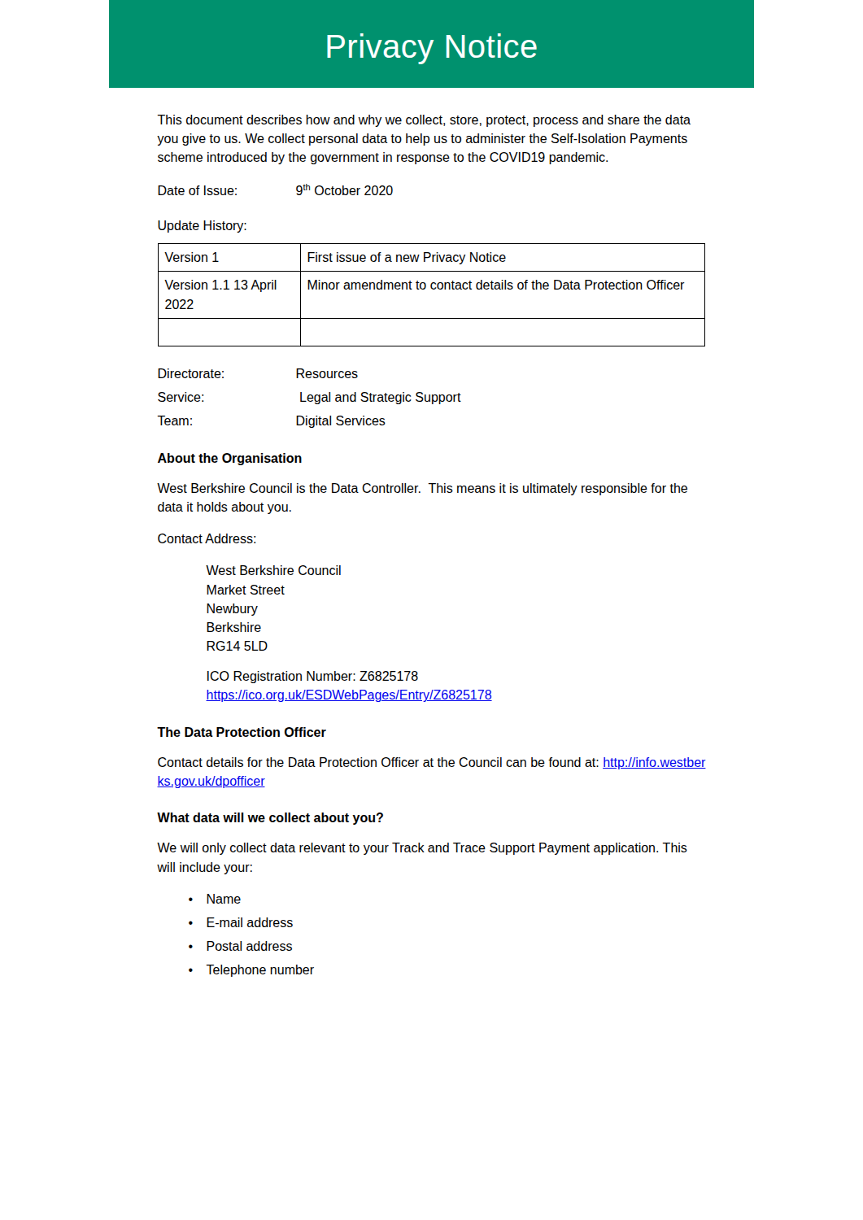Privacy Notice
This document describes how and why we collect, store, protect, process and share the data you give to us. We collect personal data to help us to administer the Self-Isolation Payments scheme introduced by the government in response to the COVID19 pandemic.
Date of Issue: 9th October 2020
Update History:
| Version 1 | First issue of a new Privacy Notice |
| Version 1.1 13 April 2022 | Minor amendment to contact details of the Data Protection Officer |
Directorate: Resources
Service: Legal and Strategic Support
Team: Digital Services
About the Organisation
West Berkshire Council is the Data Controller. This means it is ultimately responsible for the data it holds about you.
Contact Address:
West Berkshire Council
Market Street
Newbury
Berkshire
RG14 5LD
ICO Registration Number: Z6825178
https://ico.org.uk/ESDWebPages/Entry/Z6825178
The Data Protection Officer
Contact details for the Data Protection Officer at the Council can be found at: http://info.westberks.gov.uk/dpofficer
What data will we collect about you?
We will only collect data relevant to your Track and Trace Support Payment application. This will include your:
Name
E-mail address
Postal address
Telephone number